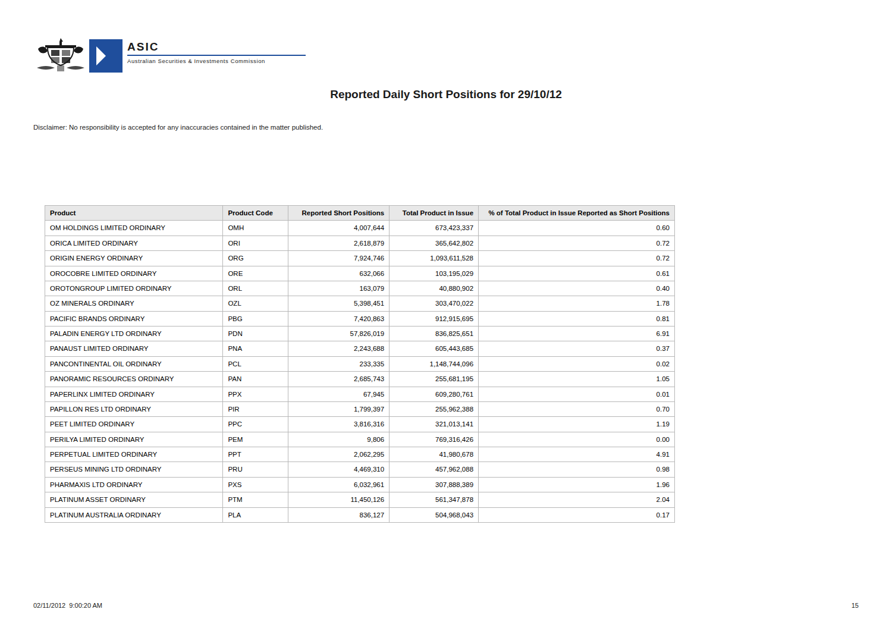ASIC
Australian Securities & Investments Commission
Reported Daily Short Positions for 29/10/12
Disclaimer: No responsibility is accepted for any inaccuracies contained in the matter published.
| Product | Product Code | Reported Short Positions | Total Product in Issue | % of Total Product in Issue Reported as Short Positions |
| --- | --- | --- | --- | --- |
| OM HOLDINGS LIMITED ORDINARY | OMH | 4,007,644 | 673,423,337 | 0.60 |
| ORICA LIMITED ORDINARY | ORI | 2,618,879 | 365,642,802 | 0.72 |
| ORIGIN ENERGY ORDINARY | ORG | 7,924,746 | 1,093,611,528 | 0.72 |
| OROCOBRE LIMITED ORDINARY | ORE | 632,066 | 103,195,029 | 0.61 |
| OROTONGROUP LIMITED ORDINARY | ORL | 163,079 | 40,880,902 | 0.40 |
| OZ MINERALS ORDINARY | OZL | 5,398,451 | 303,470,022 | 1.78 |
| PACIFIC BRANDS ORDINARY | PBG | 7,420,863 | 912,915,695 | 0.81 |
| PALADIN ENERGY LTD ORDINARY | PDN | 57,826,019 | 836,825,651 | 6.91 |
| PANAUST LIMITED ORDINARY | PNA | 2,243,688 | 605,443,685 | 0.37 |
| PANCONTINENTAL OIL ORDINARY | PCL | 233,335 | 1,148,744,096 | 0.02 |
| PANORAMIC RESOURCES ORDINARY | PAN | 2,685,743 | 255,681,195 | 1.05 |
| PAPERLINX LIMITED ORDINARY | PPX | 67,945 | 609,280,761 | 0.01 |
| PAPILLON RES LTD ORDINARY | PIR | 1,799,397 | 255,962,388 | 0.70 |
| PEET LIMITED ORDINARY | PPC | 3,816,316 | 321,013,141 | 1.19 |
| PERILYA LIMITED ORDINARY | PEM | 9,806 | 769,316,426 | 0.00 |
| PERPETUAL LIMITED ORDINARY | PPT | 2,062,295 | 41,980,678 | 4.91 |
| PERSEUS MINING LTD ORDINARY | PRU | 4,469,310 | 457,962,088 | 0.98 |
| PHARMAXIS LTD ORDINARY | PXS | 6,032,961 | 307,888,389 | 1.96 |
| PLATINUM ASSET ORDINARY | PTM | 11,450,126 | 561,347,878 | 2.04 |
| PLATINUM AUSTRALIA ORDINARY | PLA | 836,127 | 504,968,043 | 0.17 |
02/11/2012 9:00:20 AM
15